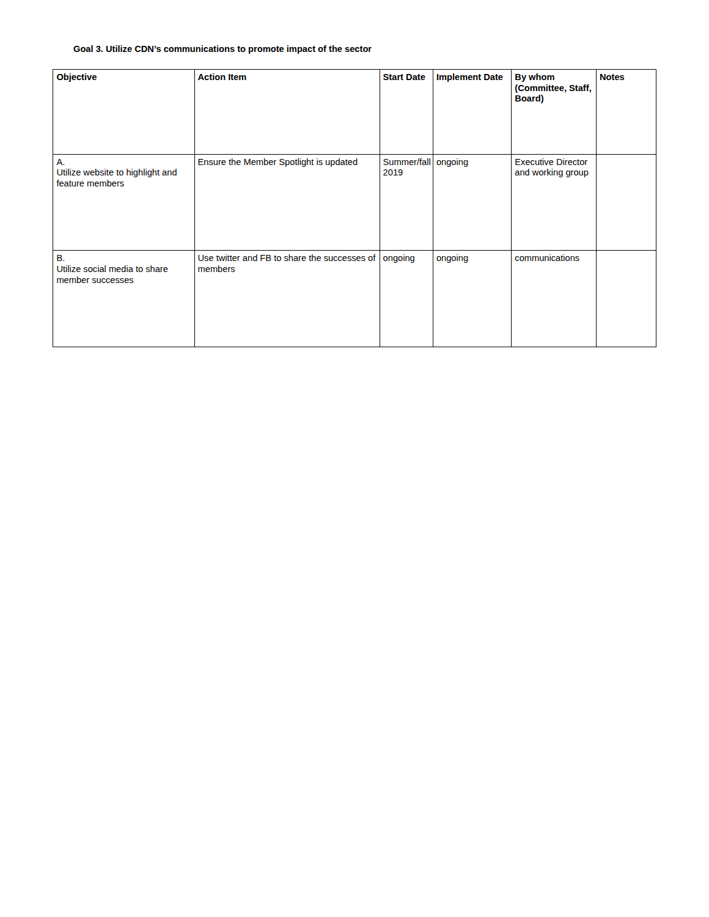Goal 3. Utilize CDN’s communications to promote impact of the sector
| Objective | Action Item | Start Date | Implement Date | By whom (Committee, Staff, Board) | Notes |
| --- | --- | --- | --- | --- | --- |
| A. Utilize website to highlight and feature members | Ensure the Member Spotlight is updated | Summer/fall 2019 | ongoing | Executive Director and working group | |
| B. Utilize social media to share member successes | Use twitter and FB to share the successes of members | ongoing | ongoing | communications | |